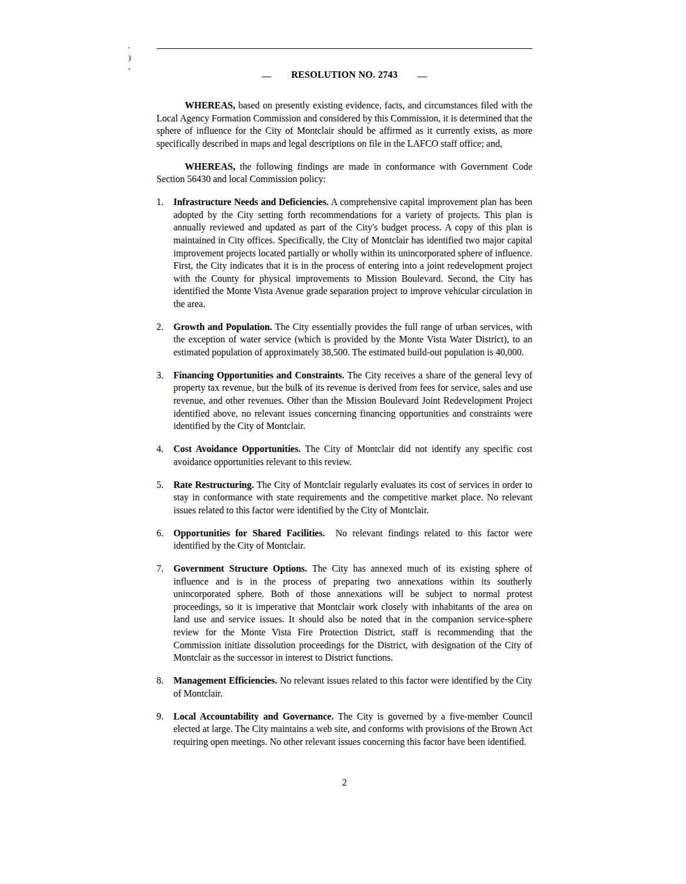'
)
,
—RESOLUTION NO. 2743—
WHEREAS, based on presently existing evidence, facts, and circumstances filed with the Local Agency Formation Commission and considered by this Commission, it is determined that the sphere of influence for the City of Montclair should be affirmed as it currently exists, as more specifically described in maps and legal descriptions on file in the LAFCO staff office; and,
WHEREAS, the following findings are made in conformance with Government Code Section 56430 and local Commission policy:
1. Infrastructure Needs and Deficiencies. A comprehensive capital improvement plan has been adopted by the City setting forth recommendations for a variety of projects. This plan is annually reviewed and updated as part of the City's budget process. A copy of this plan is maintained in City offices. Specifically, the City of Montclair has identified two major capital improvement projects located partially or wholly within its unincorporated sphere of influence. First, the City indicates that it is in the process of entering into a joint redevelopment project with the County for physical improvements to Mission Boulevard. Second, the City has identified the Monte Vista Avenue grade separation project to improve vehicular circulation in the area.
2. Growth and Population. The City essentially provides the full range of urban services, with the exception of water service (which is provided by the Monte Vista Water District), to an estimated population of approximately 38,500. The estimated build-out population is 40,000.
3. Financing Opportunities and Constraints. The City receives a share of the general levy of property tax revenue, but the bulk of its revenue is derived from fees for service, sales and use revenue, and other revenues. Other than the Mission Boulevard Joint Redevelopment Project identified above, no relevant issues concerning financing opportunities and constraints were identified by the City of Montclair.
4. Cost Avoidance Opportunities. The City of Montclair did not identify any specific cost avoidance opportunities relevant to this review.
5. Rate Restructuring. The City of Montclair regularly evaluates its cost of services in order to stay in conformance with state requirements and the competitive market place. No relevant issues related to this factor were identified by the City of Montclair.
6. Opportunities for Shared Facilities. No relevant findings related to this factor were identified by the City of Montclair.
7. Government Structure Options. The City has annexed much of its existing sphere of influence and is in the process of preparing two annexations within its southerly unincorporated sphere. Both of those annexations will be subject to normal protest proceedings, so it is imperative that Montclair work closely with inhabitants of the area on land use and service issues. It should also be noted that in the companion service-sphere review for the Monte Vista Fire Protection District, staff is recommending that the Commission initiate dissolution proceedings for the District, with designation of the City of Montclair as the successor in interest to District functions.
8. Management Efficiencies. No relevant issues related to this factor were identified by the City of Montclair.
9. Local Accountability and Governance. The City is governed by a five-member Council elected at large. The City maintains a web site, and conforms with provisions of the Brown Act requiring open meetings. No other relevant issues concerning this factor have been identified.
2